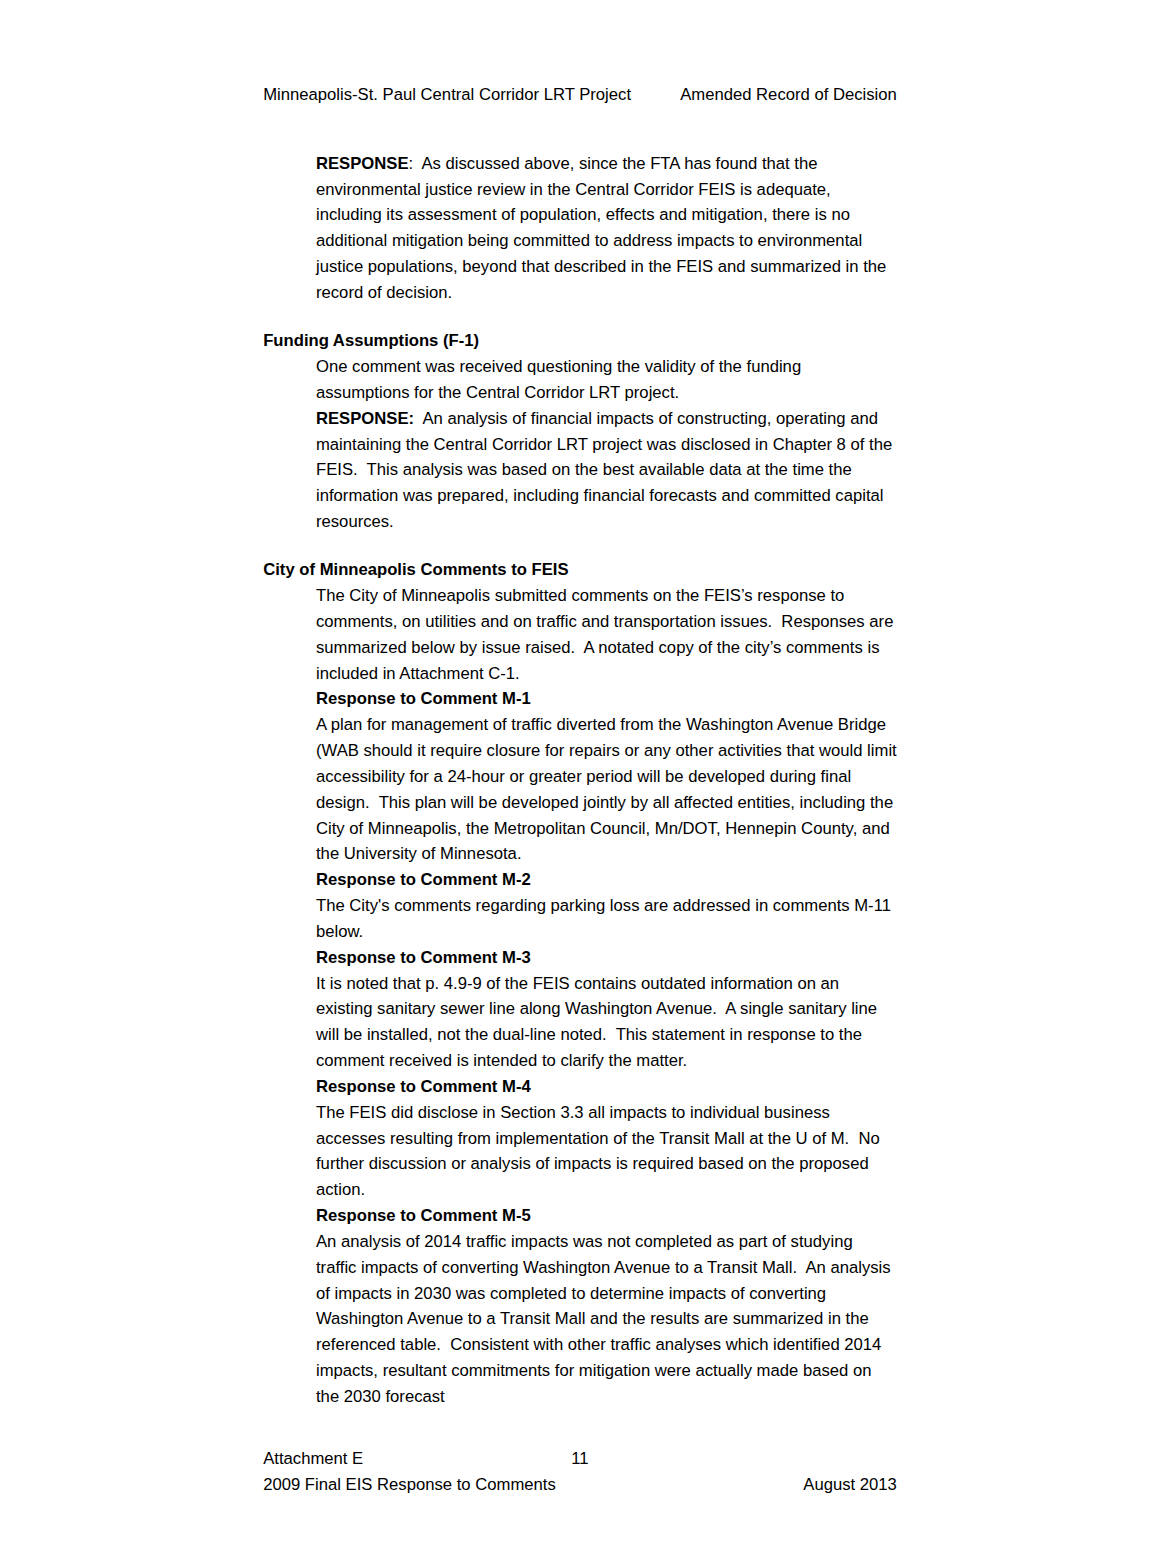Minneapolis-St. Paul Central Corridor LRT Project Amended Record of Decision
RESPONSE: As discussed above, since the FTA has found that the environmental justice review in the Central Corridor FEIS is adequate, including its assessment of population, effects and mitigation, there is no additional mitigation being committed to address impacts to environmental justice populations, beyond that described in the FEIS and summarized in the record of decision.
Funding Assumptions (F-1)
One comment was received questioning the validity of the funding assumptions for the Central Corridor LRT project.
RESPONSE: An analysis of financial impacts of constructing, operating and maintaining the Central Corridor LRT project was disclosed in Chapter 8 of the FEIS. This analysis was based on the best available data at the time the information was prepared, including financial forecasts and committed capital resources.
City of Minneapolis Comments to FEIS
The City of Minneapolis submitted comments on the FEIS’s response to comments, on utilities and on traffic and transportation issues. Responses are summarized below by issue raised. A notated copy of the city’s comments is included in Attachment C-1.
Response to Comment M-1
A plan for management of traffic diverted from the Washington Avenue Bridge (WAB should it require closure for repairs or any other activities that would limit accessibility for a 24-hour or greater period will be developed during final design. This plan will be developed jointly by all affected entities, including the City of Minneapolis, the Metropolitan Council, Mn/DOT, Hennepin County, and the University of Minnesota.
Response to Comment M-2
The City's comments regarding parking loss are addressed in comments M-11 below.
Response to Comment M-3
It is noted that p. 4.9-9 of the FEIS contains outdated information on an existing sanitary sewer line along Washington Avenue. A single sanitary line will be installed, not the dual-line noted. This statement in response to the comment received is intended to clarify the matter.
Response to Comment M-4
The FEIS did disclose in Section 3.3 all impacts to individual business accesses resulting from implementation of the Transit Mall at the U of M. No further discussion or analysis of impacts is required based on the proposed action.
Response to Comment M-5
An analysis of 2014 traffic impacts was not completed as part of studying traffic impacts of converting Washington Avenue to a Transit Mall. An analysis of impacts in 2030 was completed to determine impacts of converting Washington Avenue to a Transit Mall and the results are summarized in the referenced table. Consistent with other traffic analyses which identified 2014 impacts, resultant commitments for mitigation were actually made based on the 2030 forecast
Attachment E
2009 Final EIS Response to Comments
11
August 2013